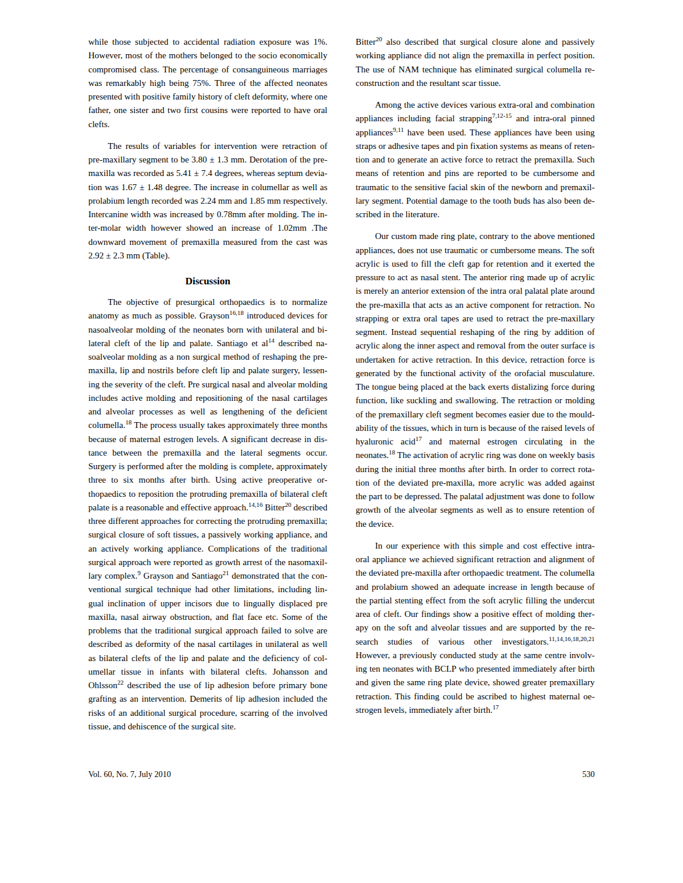while those subjected to accidental radiation exposure was 1%. However, most of the mothers belonged to the socio economically compromised class. The percentage of consanguineous marriages was remarkably high being 75%. Three of the affected neonates presented with positive family history of cleft deformity, where one father, one sister and two first cousins were reported to have oral clefts.
The results of variables for intervention were retraction of pre-maxillary segment to be 3.80 ± 1.3 mm. Derotation of the pre-maxilla was recorded as 5.41 ± 7.4 degrees, whereas septum deviation was 1.67 ± 1.48 degree. The increase in columellar as well as prolabium length recorded was 2.24 mm and 1.85 mm respectively. Intercanine width was increased by 0.78mm after molding. The inter-molar width however showed an increase of 1.02mm .The downward movement of premaxilla measured from the cast was 2.92 ± 2.3 mm (Table).
Discussion
The objective of presurgical orthopaedics is to normalize anatomy as much as possible. Grayson16,18 introduced devices for nasoalveolar molding of the neonates born with unilateral and bilateral cleft of the lip and palate. Santiago et al14 described nasoalveolar molding as a non surgical method of reshaping the premaxilla, lip and nostrils before cleft lip and palate surgery, lessening the severity of the cleft. Pre surgical nasal and alveolar molding includes active molding and repositioning of the nasal cartilages and alveolar processes as well as lengthening of the deficient columella.18 The process usually takes approximately three months because of maternal estrogen levels. A significant decrease in distance between the premaxilla and the lateral segments occur. Surgery is performed after the molding is complete, approximately three to six months after birth. Using active preoperative orthopaedics to reposition the protruding premaxilla of bilateral cleft palate is a reasonable and effective approach.14,16 Bitter20 described three different approaches for correcting the protruding premaxilla; surgical closure of soft tissues, a passively working appliance, and an actively working appliance. Complications of the traditional surgical approach were reported as growth arrest of the nasomaxillary complex.9 Grayson and Santiago21 demonstrated that the conventional surgical technique had other limitations, including lingual inclination of upper incisors due to lingually displaced pre maxilla, nasal airway obstruction, and flat face etc. Some of the problems that the traditional surgical approach failed to solve are described as deformity of the nasal cartilages in unilateral as well as bilateral clefts of the lip and palate and the deficiency of columellar tissue in infants with bilateral clefts. Johansson and Ohlsson22 described the use of lip adhesion before primary bone grafting as an intervention. Demerits of lip adhesion included the risks of an additional surgical procedure, scarring of the involved tissue, and dehiscence of the surgical site.
Bitter20 also described that surgical closure alone and passively working appliance did not align the premaxilla in perfect position. The use of NAM technique has eliminated surgical columella reconstruction and the resultant scar tissue.
Among the active devices various extra-oral and combination appliances including facial strapping7,12-15 and intra-oral pinned appliances9,11 have been used. These appliances have been using straps or adhesive tapes and pin fixation systems as means of retention and to generate an active force to retract the premaxilla. Such means of retention and pins are reported to be cumbersome and traumatic to the sensitive facial skin of the newborn and premaxillary segment. Potential damage to the tooth buds has also been described in the literature.
Our custom made ring plate, contrary to the above mentioned appliances, does not use traumatic or cumbersome means. The soft acrylic is used to fill the cleft gap for retention and it exerted the pressure to act as nasal stent. The anterior ring made up of acrylic is merely an anterior extension of the intra oral palatal plate around the pre-maxilla that acts as an active component for retraction. No strapping or extra oral tapes are used to retract the pre-maxillary segment. Instead sequential reshaping of the ring by addition of acrylic along the inner aspect and removal from the outer surface is undertaken for active retraction. In this device, retraction force is generated by the functional activity of the orofacial musculature. The tongue being placed at the back exerts distalizing force during function, like suckling and swallowing. The retraction or molding of the premaxillary cleft segment becomes easier due to the mouldability of the tissues, which in turn is because of the raised levels of hyaluronic acid17 and maternal estrogen circulating in the neonates.18 The activation of acrylic ring was done on weekly basis during the initial three months after birth. In order to correct rotation of the deviated pre-maxilla, more acrylic was added against the part to be depressed. The palatal adjustment was done to follow growth of the alveolar segments as well as to ensure retention of the device.
In our experience with this simple and cost effective intra-oral appliance we achieved significant retraction and alignment of the deviated pre-maxilla after orthopaedic treatment. The columella and prolabium showed an adequate increase in length because of the partial stenting effect from the soft acrylic filling the undercut area of cleft. Our findings show a positive effect of molding therapy on the soft and alveolar tissues and are supported by the research studies of various other investigators.11,14,16,18,20,21 However, a previously conducted study at the same centre involving ten neonates with BCLP who presented immediately after birth and given the same ring plate device, showed greater premaxillary retraction. This finding could be ascribed to highest maternal oestrogen levels, immediately after birth.17
Vol. 60, No. 7, July 2010
530